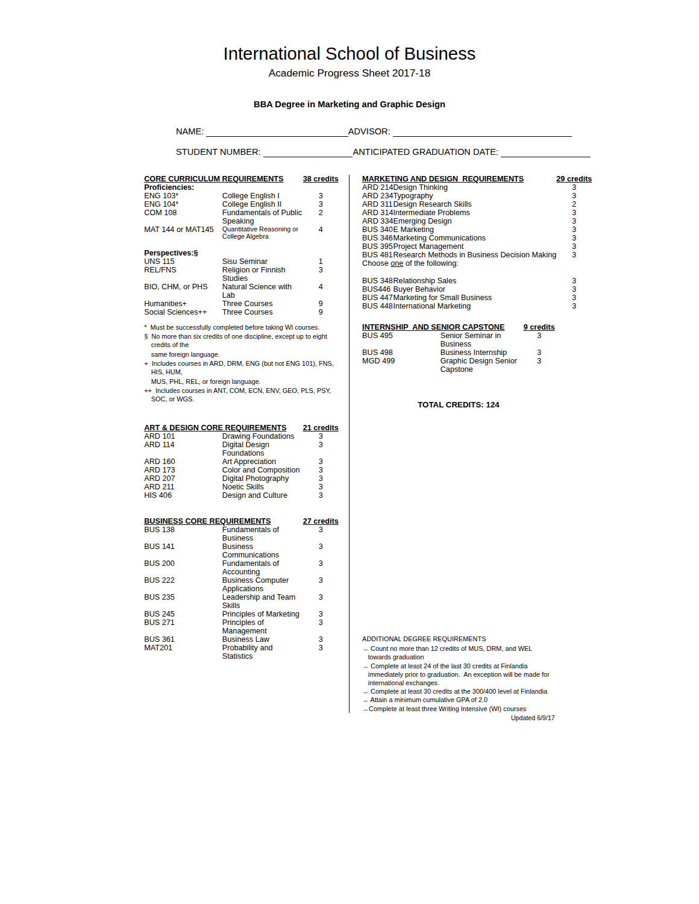International School of Business
Academic Progress Sheet 2017-18
BBA Degree in Marketing and Graphic Design
NAME: ADVISOR:
STUDENT NUMBER: ANTICIPATED GRADUATION DATE:
| CORE CURRICULUM REQUIREMENTS | 38 credits |
| --- | --- |
| Proficiencies: |
| ENG 103* | College English I | 3 |
| ENG 104* | College English II | 3 |
| COM 108 | Fundamentals of Public Speaking | 2 |
| MAT 144 or MAT145 | Quantitative Reasoning or College Algebra | 4 |
| Perspectives:§ |
| UNS 115 | Sisu Seminar | 1 |
| REL/FNS | Religion or Finnish Studies | 3 |
| BIO, CHM, or PHS | Natural Science with Lab | 4 |
| Humanities+ | Three Courses | 9 |
| Social Sciences++ | Three Courses | 9 |
* Must be successfully completed before taking WI courses.
§ No more than six credits of one discipline, except up to eight credits of the
same foreign language.
+ Includes courses in ARD, DRM, ENG (but not ENG 101), FNS, HIS, HUM,
MUS, PHL, REL, or foreign language.
++ Includes courses in ANT, COM, ECN, ENV, GEO, PLS, PSY, SOC, or WGS.
| ART & DESIGN CORE REQUIREMENTS | 21 credits |
| --- | --- |
| ARD 101 | Drawing Foundations | 3 |
| ARD 114 | Digital Design Foundations | 3 |
| ARD 160 | Art Appreciation | 3 |
| ARD 173 | Color and Composition | 3 |
| ARD 207 | Digital Photography | 3 |
| ARD 211 | Noetic Skills | 3 |
| HIS 406 | Design and Culture | 3 |
| BUSINESS CORE REQUIREMENTS | 27 credits |
| --- | --- |
| BUS 138 | Fundamentals of Business | 3 |
| BUS 141 | Business Communications | 3 |
| BUS 200 | Fundamentals of Accounting | 3 |
| BUS 222 | Business Computer Applications | 3 |
| BUS 235 | Leadership and Team Skills | 3 |
| BUS 245 | Principles of Marketing | 3 |
| BUS 271 | Principles of Management | 3 |
| BUS 361 | Business Law | 3 |
| MAT201 | Probability and Statistics | 3 |
| MARKETING AND DESIGN REQUIREMENTS | 29 credits |
| --- | --- |
| ARD 214 | Design Thinking | 3 |
| ARD 234 | Typography | 3 |
| ARD 311 | Design Research Skills | 2 |
| ARD 314 | Intermediate Problems | 3 |
| ARD 334 | Emerging Design | 3 |
| BUS 340 | E Marketing | 3 |
| BUS 346 | Marketing Communications | 3 |
| BUS 395 | Project Management | 3 |
| BUS 481 | Research Methods in Business Decision Making | 3 |
| Choose one of the following: |
| BUS 348 | Relationship Sales | 3 |
| BUS446 | Buyer Behavior | 3 |
| BUS 447 | Marketing for Small Business | 3 |
| BUS 448 | International Marketing | 3 |
| INTERNSHIP AND SENIOR CAPSTONE | 9 credits |
| --- | --- |
| BUS 495 | Senior Seminar in Business | 3 |
| BUS 498 | Business Internship | 3 |
| MGD 499 | Graphic Design Senior Capstone | 3 |
TOTAL CREDITS: 124
ADDITIONAL DEGREE REQUIREMENTS
→ Count no more than 12 credits of MUS, DRM, and WEL towards graduation
→ Complete at least 24 of the last 30 credits at Finlandia immediately prior to graduation. An exception will be made for international exchanges.
→ Complete at least 30 credits at the 300/400 level at Finlandia
→ Attain a minimum cumulative GPA of 2.0
→Complete at least three Writing Intensive (WI) courses
Updated 6/9/17